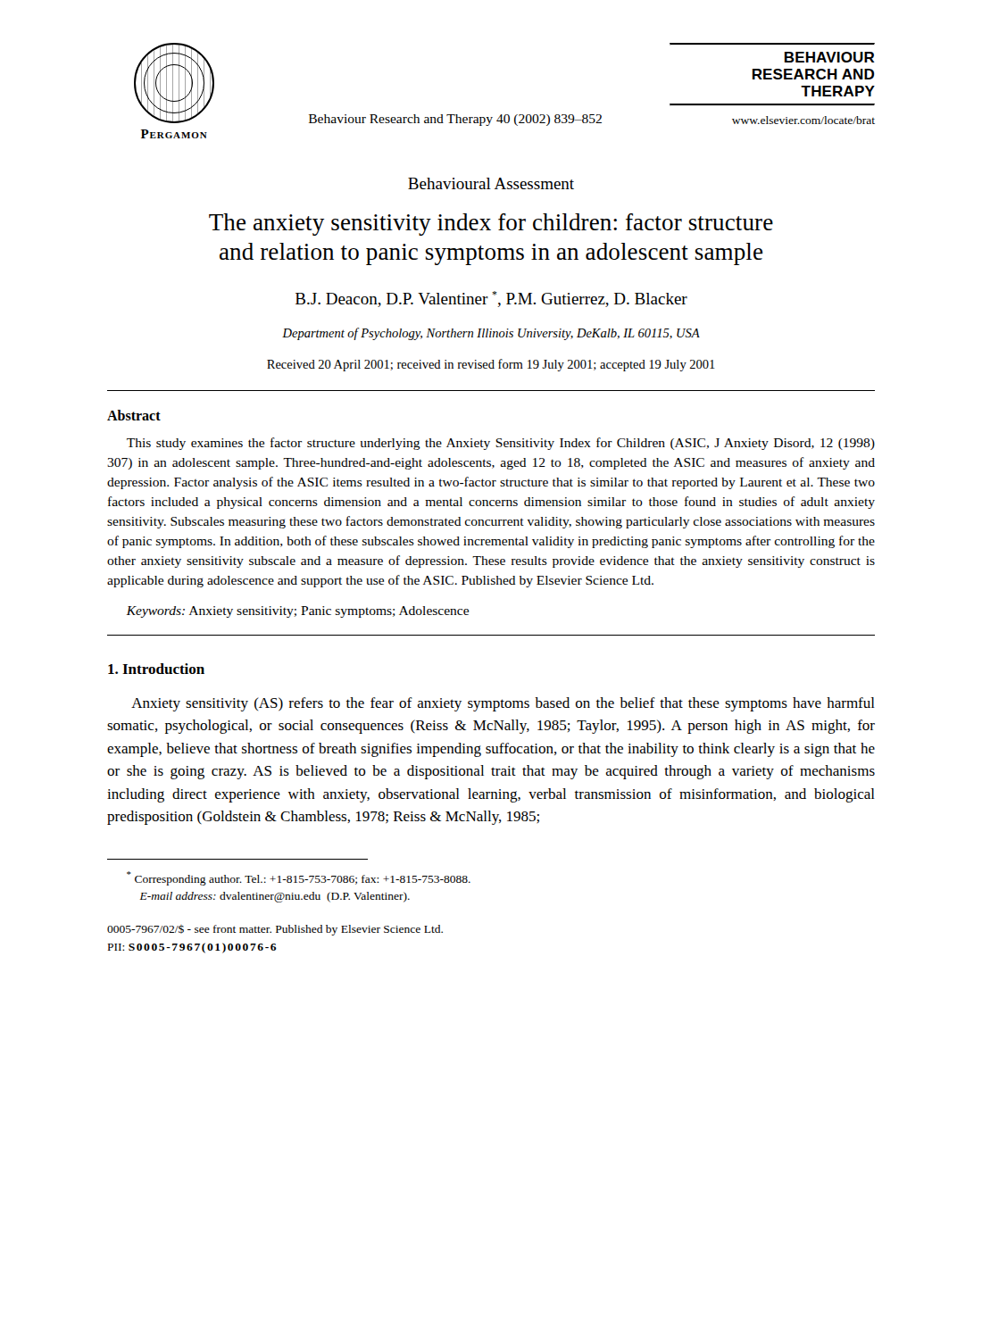Pergamon
Behaviour Research and Therapy 40 (2002) 839–852
Behaviour
Research and
Therapy
www.elsevier.com/locate/brat
Behavioural Assessment
The anxiety sensitivity index for children: factor structure
and relation to panic symptoms in an adolescent sample
B.J. Deacon, D.P. Valentiner *, P.M. Gutierrez, D. Blacker
Department of Psychology, Northern Illinois University, DeKalb, IL 60115, USA
Received 20 April 2001; received in revised form 19 July 2001; accepted 19 July 2001
Abstract
This study examines the factor structure underlying the Anxiety Sensitivity Index for Children (ASIC, J Anxiety Disord, 12 (1998) 307) in an adolescent sample. Three-hundred-and-eight adolescents, aged 12 to 18, completed the ASIC and measures of anxiety and depression. Factor analysis of the ASIC items resulted in a two-factor structure that is similar to that reported by Laurent et al. These two factors included a physical concerns dimension and a mental concerns dimension similar to those found in studies of adult anxiety sensitivity. Subscales measuring these two factors demonstrated concurrent validity, showing particularly close associations with measures of panic symptoms. In addition, both of these subscales showed incremental validity in predicting panic symptoms after controlling for the other anxiety sensitivity subscale and a measure of depression. These results provide evidence that the anxiety sensitivity construct is applicable during adolescence and support the use of the ASIC. Published by Elsevier Science Ltd.
Keywords: Anxiety sensitivity; Panic symptoms; Adolescence
1. Introduction
Anxiety sensitivity (AS) refers to the fear of anxiety symptoms based on the belief that these symptoms have harmful somatic, psychological, or social consequences (Reiss & McNally, 1985; Taylor, 1995). A person high in AS might, for example, believe that shortness of breath signifies impending suffocation, or that the inability to think clearly is a sign that he or she is going crazy. AS is believed to be a dispositional trait that may be acquired through a variety of mechanisms including direct experience with anxiety, observational learning, verbal transmission of misinformation, and biological predisposition (Goldstein & Chambless, 1978; Reiss & McNally, 1985;
* Corresponding author. Tel.: +1-815-753-7086; fax: +1-815-753-8088.
E-mail address: dvalentiner@niu.edu (D.P. Valentiner).
0005-7967/02/$ - see front matter. Published by Elsevier Science Ltd.
PII: S0005-7967(01)00076-6